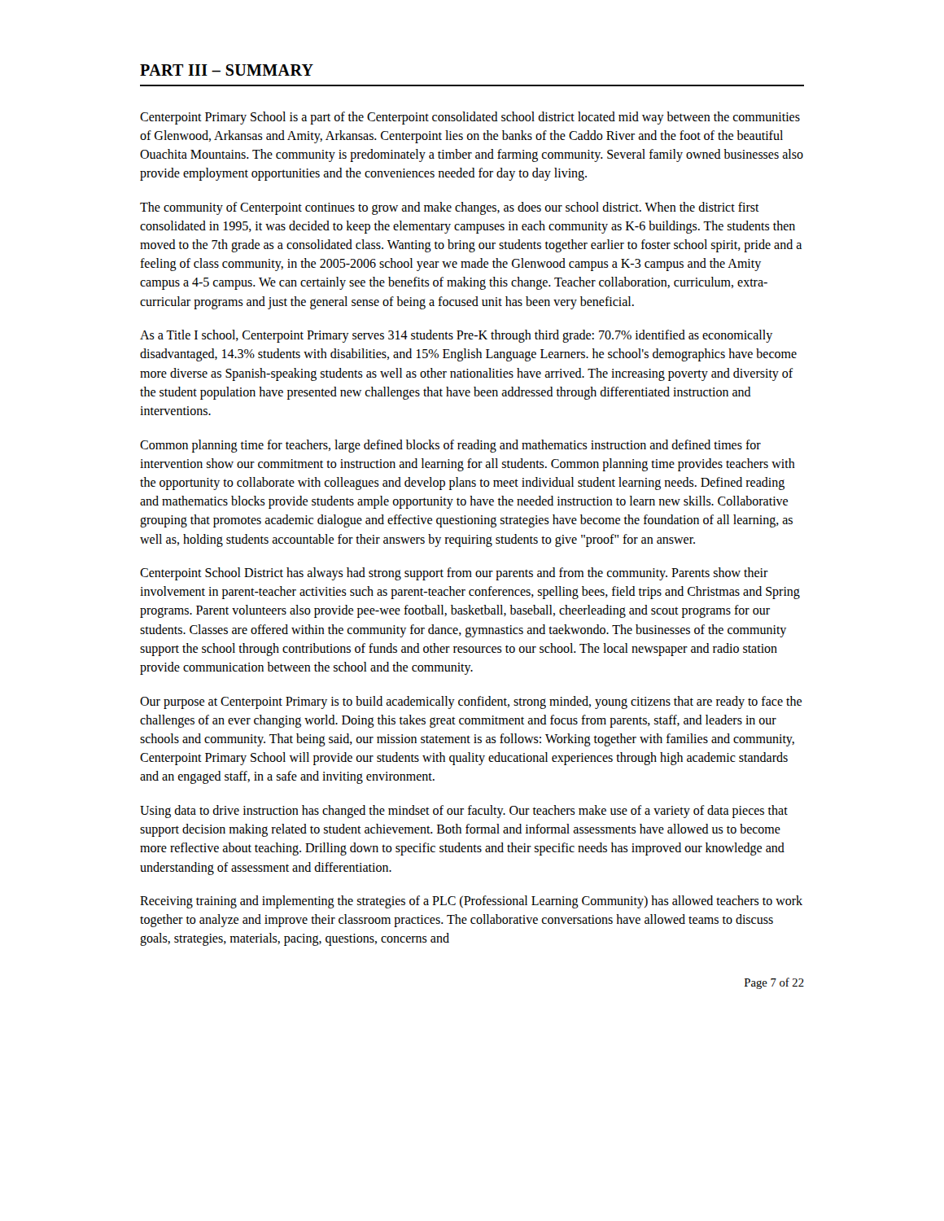PART III – SUMMARY
Centerpoint Primary School is a part of the Centerpoint consolidated school district located mid way between the communities of Glenwood, Arkansas and Amity, Arkansas. Centerpoint lies on the banks of the Caddo River and the foot of the beautiful Ouachita Mountains. The community is predominately a timber and farming community. Several family owned businesses also provide employment opportunities and the conveniences needed for day to day living.
The community of Centerpoint continues to grow and make changes, as does our school district. When the district first consolidated in 1995, it was decided to keep the elementary campuses in each community as K-6 buildings. The students then moved to the 7th grade as a consolidated class. Wanting to bring our students together earlier to foster school spirit, pride and a feeling of class community, in the 2005-2006 school year we made the Glenwood campus a K-3 campus and the Amity campus a 4-5 campus. We can certainly see the benefits of making this change. Teacher collaboration, curriculum, extra-curricular programs and just the general sense of being a focused unit has been very beneficial.
As a Title I school, Centerpoint Primary serves 314 students Pre-K through third grade: 70.7% identified as economically disadvantaged, 14.3% students with disabilities, and 15% English Language Learners. he school's demographics have become more diverse as Spanish-speaking students as well as other nationalities have arrived. The increasing poverty and diversity of the student population have presented new challenges that have been addressed through differentiated instruction and interventions.
Common planning time for teachers, large defined blocks of reading and mathematics instruction and defined times for intervention show our commitment to instruction and learning for all students. Common planning time provides teachers with the opportunity to collaborate with colleagues and develop plans to meet individual student learning needs. Defined reading and mathematics blocks provide students ample opportunity to have the needed instruction to learn new skills. Collaborative grouping that promotes academic dialogue and effective questioning strategies have become the foundation of all learning, as well as, holding students accountable for their answers by requiring students to give "proof" for an answer.
Centerpoint School District has always had strong support from our parents and from the community. Parents show their involvement in parent-teacher activities such as parent-teacher conferences, spelling bees, field trips and Christmas and Spring programs. Parent volunteers also provide pee-wee football, basketball, baseball, cheerleading and scout programs for our students. Classes are offered within the community for dance, gymnastics and taekwondo. The businesses of the community support the school through contributions of funds and other resources to our school. The local newspaper and radio station provide communication between the school and the community.
Our purpose at Centerpoint Primary is to build academically confident, strong minded, young citizens that are ready to face the challenges of an ever changing world. Doing this takes great commitment and focus from parents, staff, and leaders in our schools and community. That being said, our mission statement is as follows: Working together with families and community, Centerpoint Primary School will provide our students with quality educational experiences through high academic standards and an engaged staff, in a safe and inviting environment.
Using data to drive instruction has changed the mindset of our faculty. Our teachers make use of a variety of data pieces that support decision making related to student achievement. Both formal and informal assessments have allowed us to become more reflective about teaching. Drilling down to specific students and their specific needs has improved our knowledge and understanding of assessment and differentiation.
Receiving training and implementing the strategies of a PLC (Professional Learning Community) has allowed teachers to work together to analyze and improve their classroom practices. The collaborative conversations have allowed teams to discuss goals, strategies, materials, pacing, questions, concerns and
Page 7 of 22